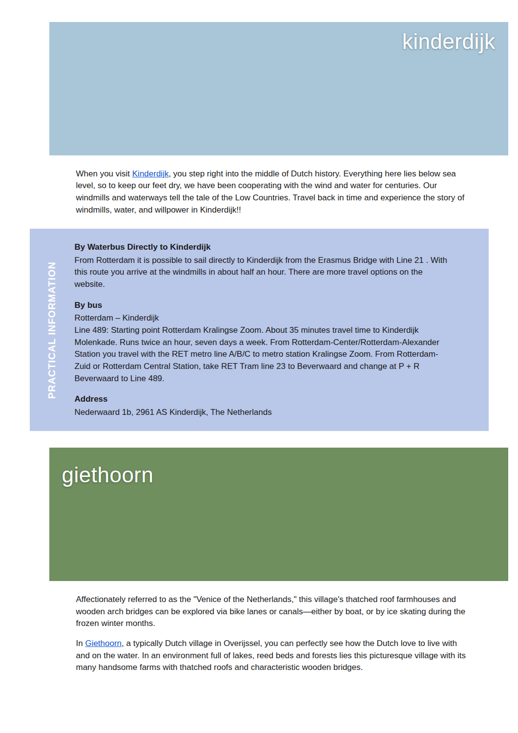kinderdijk
When you visit Kinderdijk, you step right into the middle of Dutch history. Everything here lies below sea level, so to keep our feet dry, we have been cooperating with the wind and water for centuries. Our windmills and waterways tell the tale of the Low Countries. Travel back in time and experience the story of windmills, water, and willpower in Kinderdijk!!
PRACTICAL INFORMATION
By Waterbus Directly to Kinderdijk
From Rotterdam it is possible to sail directly to Kinderdijk from the Erasmus Bridge with Line 21 . With this route you arrive at the windmills in about half an hour. There are more travel options on the website.
By bus
Rotterdam – Kinderdijk
Line 489: Starting point Rotterdam Kralingse Zoom. About 35 minutes travel time to Kinderdijk Molenkade. Runs twice an hour, seven days a week. From Rotterdam-Center/Rotterdam-Alexander Station you travel with the RET metro line A/B/C to metro station Kralingse Zoom. From Rotterdam-Zuid or Rotterdam Central Station, take RET Tram line 23 to Beverwaard and change at P + R Beverwaard to Line 489.
Address
Nederwaard 1b, 2961 AS Kinderdijk, The Netherlands
giethoorn
Affectionately referred to as the "Venice of the Netherlands," this village's thatched roof farmhouses and wooden arch bridges can be explored via bike lanes or canals—either by boat, or by ice skating during the frozen winter months.
In Giethoorn, a typically Dutch village in Overijssel, you can perfectly see how the Dutch love to live with and on the water. In an environment full of lakes, reed beds and forests lies this picturesque village with its many handsome farms with thatched roofs and characteristic wooden bridges.